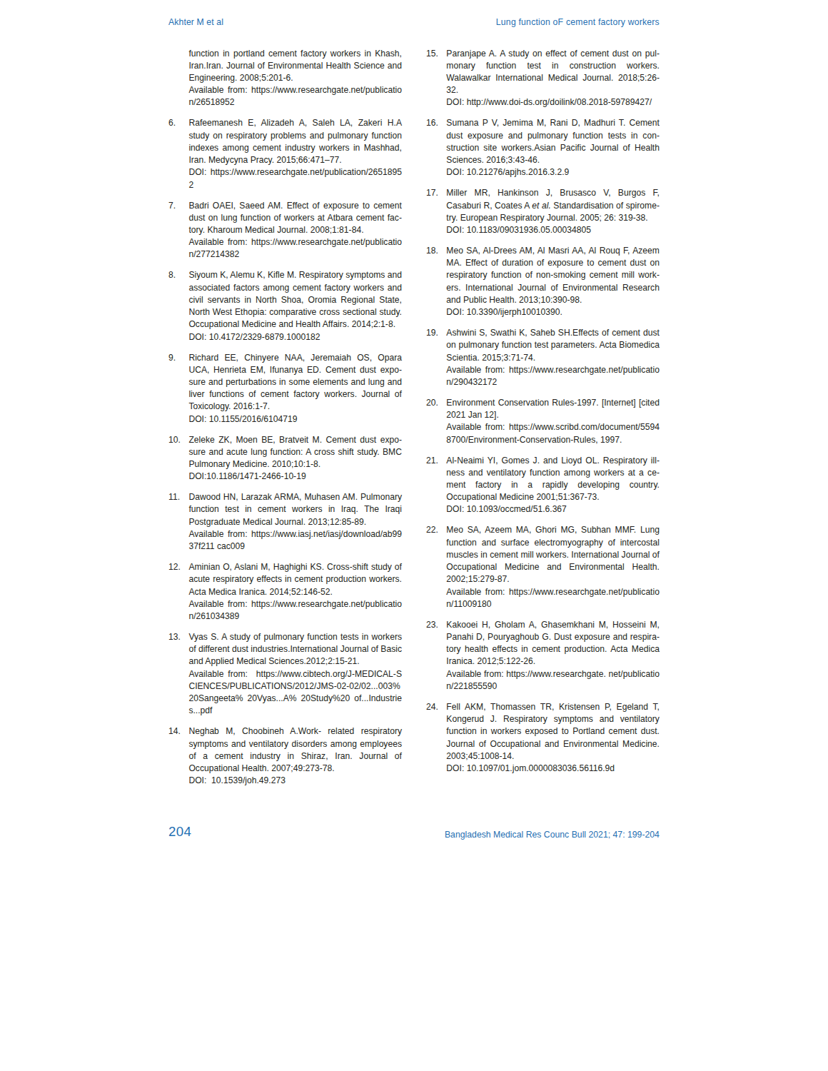Akhter M et al
Lung function oF cement factory workers
function in portland cement factory workers in Khash, Iran.Iran. Journal of Environmental Health Science and Engineering. 2008;5:201-6. Available from: https://www.researchgate.net/publication/26518952
6. Rafeemanesh E, Alizadeh A, Saleh LA, Zakeri H.A study on respiratory problems and pulmonary function indexes among cement industry workers in Mashhad, Iran. Medycyna Pracy. 2015;66:471–77. DOI: https://www.researchgate.net/publication/26518952
7. Badri OAEI, Saeed AM. Effect of exposure to cement dust on lung function of workers at Atbara cement factory. Kharoum Medical Journal. 2008;1:81-84. Available from: https://www.researchgate.net/publication/277214382
8. Siyoum K, Alemu K, Kifle M. Respiratory symptoms and associated factors among cement factory workers and civil servants in North Shoa, Oromia Regional State, North West Ethopia: comparative cross sectional study. Occupational Medicine and Health Affairs. 2014;2:1-8. DOI: 10.4172/2329-6879.1000182
9. Richard EE, Chinyere NAA, Jeremaiah OS, Opara UCA, Henrieta EM, Ifunanya ED. Cement dust exposure and perturbations in some elements and lung and liver functions of cement factory workers. Journal of Toxicology. 2016:1-7. DOI: 10.1155/2016/6104719
10. Zeleke ZK, Moen BE, Bratveit M. Cement dust exposure and acute lung function: A cross shift study. BMC Pulmonary Medicine. 2010;10:1-8. DOI:10.1186/1471-2466-10-19
11. Dawood HN, Larazak ARMA, Muhasen AM. Pulmonary function test in cement workers in Iraq. The Iraqi Postgraduate Medical Journal. 2013;12:85-89. Available from: https://www.iasj.net/iasj/download/ab9937f211 cac009
12. Aminian O, Aslani M, Haghighi KS. Cross-shift study of acute respiratory effects in cement production workers. Acta Medica Iranica. 2014;52:146-52. Available from: https://www.researchgate.net/publication/261034389
13. Vyas S. A study of pulmonary function tests in workers of different dust industries.International Journal of Basic and Applied Medical Sciences.2012;2:15-21. Available from: https://www.cibtech.org/J-MEDICAL-SCIENCES/PUBLICATIONS/2012/JMS-02-02/02...003%20Sangeeta% 20Vyas...A% 20Study%20 of...Industries...pdf
14. Neghab M, Choobineh A.Work- related respiratory symptoms and ventilatory disorders among employees of a cement industry in Shiraz, Iran. Journal of Occupational Health. 2007;49:273-78. DOI: 10.1539/joh.49.273
15. Paranjape A. A study on effect of cement dust on pulmonary function test in construction workers. Walawalkar International Medical Journal. 2018;5:26-32. DOI: http://www.doi-ds.org/doilink/08.2018-59789427/
16. Sumana P V, Jemima M, Rani D, Madhuri T. Cement dust exposure and pulmonary function tests in construction site workers.Asian Pacific Journal of Health Sciences. 2016;3:43-46. DOI: 10.21276/apjhs.2016.3.2.9
17. Miller MR, Hankinson J, Brusasco V, Burgos F, Casaburi R, Coates A et al. Standardisation of spirometry. European Respiratory Journal. 2005; 26: 319-38. DOI: 10.1183/09031936.05.00034805
18. Meo SA, Al-Drees AM, Al Masri AA, Al Rouq F, Azeem MA. Effect of duration of exposure to cement dust on respiratory function of non-smoking cement mill workers. International Journal of Environmental Research and Public Health. 2013;10:390-98. DOI: 10.3390/ijerph10010390.
19. Ashwini S, Swathi K, Saheb SH.Effects of cement dust on pulmonary function test parameters. Acta Biomedica Scientia. 2015;3:71-74. Available from: https://www.researchgate.net/publication/290432172
20. Environment Conservation Rules-1997. [Internet] [cited 2021 Jan 12]. Available from: https://www.scribd.com/document/55948700/Environment-Conservation-Rules, 1997.
21. Al-Neaimi YI, Gomes J. and Lioyd OL. Respiratory illness and ventilatory function among workers at a cement factory in a rapidly developing country. Occupational Medicine 2001;51:367-73. DOI: 10.1093/occmed/51.6.367
22. Meo SA, Azeem MA, Ghori MG, Subhan MMF. Lung function and surface electromyography of intercostal muscles in cement mill workers. International Journal of Occupational Medicine and Environmental Health. 2002;15:279-87. Available from: https://www.researchgate.net/publication/11009180
23. Kakooei H, Gholam A, Ghasemkhani M, Hosseini M, Panahi D, Pouryaghoub G. Dust exposure and respiratory health effects in cement production. Acta Medica Iranica. 2012;5:122-26. Available from: https://www.researchgate. net/publication/221855590
24. Fell AKM, Thomassen TR, Kristensen P, Egeland T, Kongerud J. Respiratory symptoms and ventilatory function in workers exposed to Portland cement dust. Journal of Occupational and Environmental Medicine. 2003;45:1008-14. DOI: 10.1097/01.jom.0000083036.56116.9d
204
Bangladesh Medical Res Counc Bull 2021; 47: 199-204